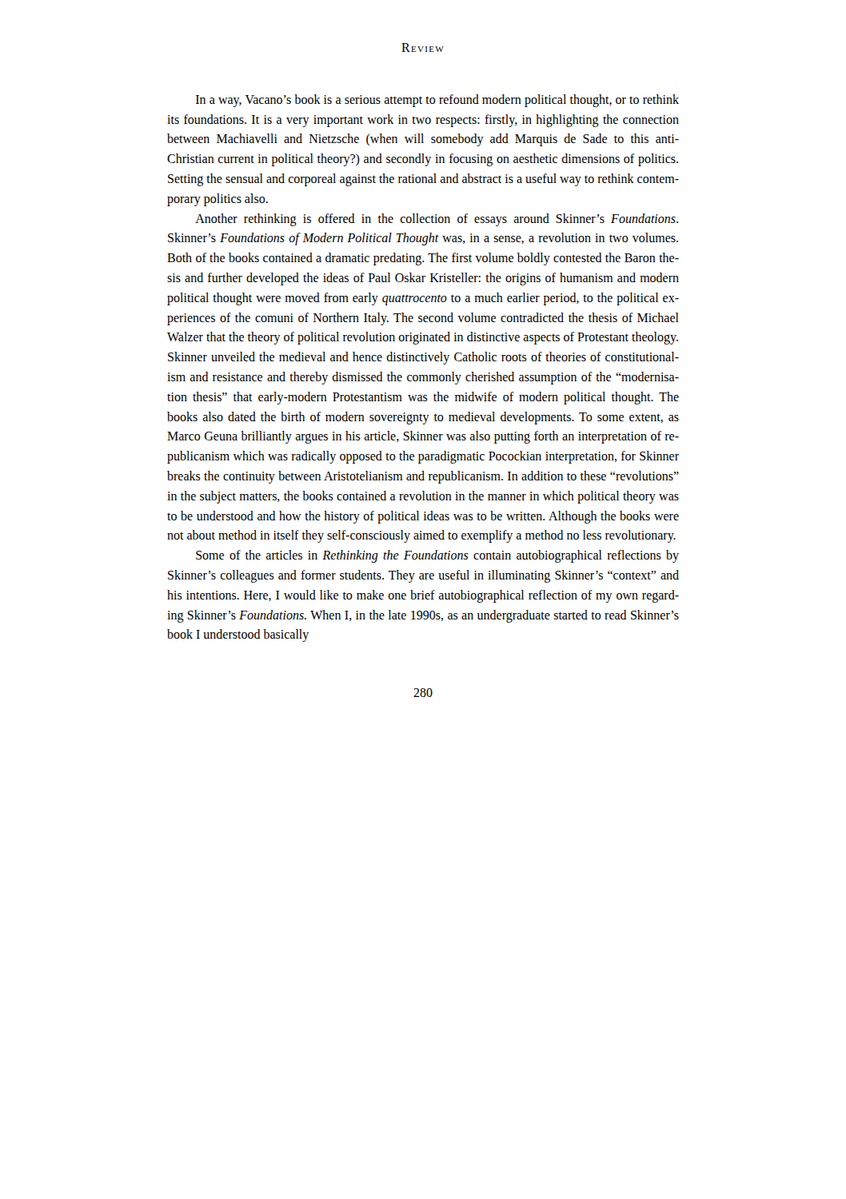Review
In a way, Vacano’s book is a serious attempt to refound modern political thought, or to rethink its foundations. It is a very important work in two respects: firstly, in highlighting the connection between Machiavelli and Nietzsche (when will somebody add Marquis de Sade to this anti-Christian current in political theory?) and secondly in focusing on aesthetic dimensions of politics. Setting the sensual and corporeal against the rational and abstract is a useful way to rethink contemporary politics also.
Another rethinking is offered in the collection of essays around Skinner’s Foundations. Skinner’s Foundations of Modern Political Thought was, in a sense, a revolution in two volumes. Both of the books contained a dramatic predating. The first volume boldly contested the Baron thesis and further developed the ideas of Paul Oskar Kristeller: the origins of humanism and modern political thought were moved from early quattrocento to a much earlier period, to the political experiences of the comuni of Northern Italy. The second volume contradicted the thesis of Michael Walzer that the theory of political revolution originated in distinctive aspects of Protestant theology. Skinner unveiled the medieval and hence distinctively Catholic roots of theories of constitutionalism and resistance and thereby dismissed the commonly cherished assumption of the “modernisation thesis” that early-modern Protestantism was the midwife of modern political thought. The books also dated the birth of modern sovereignty to medieval developments. To some extent, as Marco Geuna brilliantly argues in his article, Skinner was also putting forth an interpretation of republicanism which was radically opposed to the paradigmatic Pocockian interpretation, for Skinner breaks the continuity between Aristotelianism and republicanism. In addition to these “revolutions” in the subject matters, the books contained a revolution in the manner in which political theory was to be understood and how the history of political ideas was to be written. Although the books were not about method in itself they self-consciously aimed to exemplify a method no less revolutionary.
Some of the articles in Rethinking the Foundations contain autobiographical reflections by Skinner’s colleagues and former students. They are useful in illuminating Skinner’s “context” and his intentions. Here, I would like to make one brief autobiographical reflection of my own regarding Skinner’s Foundations. When I, in the late 1990s, as an undergraduate started to read Skinner’s book I understood basically
280